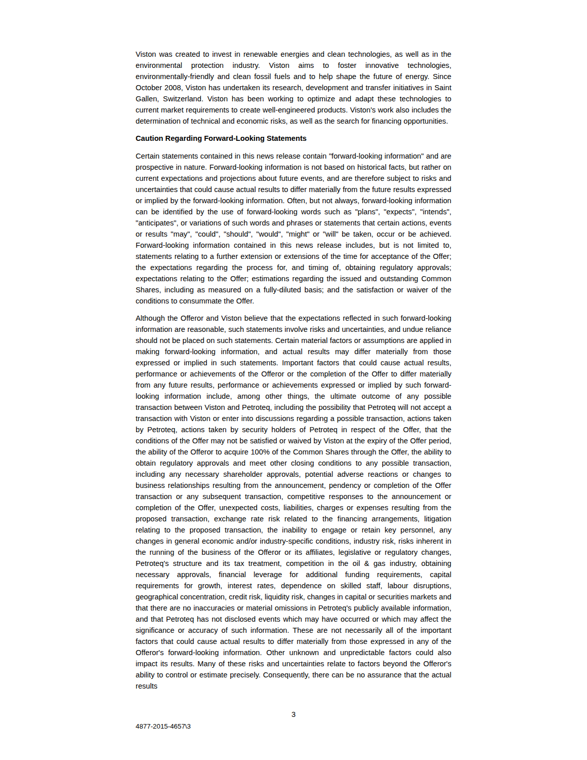Viston was created to invest in renewable energies and clean technologies, as well as in the environmental protection industry. Viston aims to foster innovative technologies, environmentally-friendly and clean fossil fuels and to help shape the future of energy. Since October 2008, Viston has undertaken its research, development and transfer initiatives in Saint Gallen, Switzerland. Viston has been working to optimize and adapt these technologies to current market requirements to create well-engineered products. Viston's work also includes the determination of technical and economic risks, as well as the search for financing opportunities.
Caution Regarding Forward-Looking Statements
Certain statements contained in this news release contain "forward-looking information" and are prospective in nature. Forward-looking information is not based on historical facts, but rather on current expectations and projections about future events, and are therefore subject to risks and uncertainties that could cause actual results to differ materially from the future results expressed or implied by the forward-looking information. Often, but not always, forward-looking information can be identified by the use of forward-looking words such as "plans", "expects", "intends", "anticipates", or variations of such words and phrases or statements that certain actions, events or results "may", "could", "should", "would", "might" or "will" be taken, occur or be achieved. Forward-looking information contained in this news release includes, but is not limited to, statements relating to a further extension or extensions of the time for acceptance of the Offer; the expectations regarding the process for, and timing of, obtaining regulatory approvals; expectations relating to the Offer; estimations regarding the issued and outstanding Common Shares, including as measured on a fully-diluted basis; and the satisfaction or waiver of the conditions to consummate the Offer.
Although the Offeror and Viston believe that the expectations reflected in such forward-looking information are reasonable, such statements involve risks and uncertainties, and undue reliance should not be placed on such statements. Certain material factors or assumptions are applied in making forward-looking information, and actual results may differ materially from those expressed or implied in such statements. Important factors that could cause actual results, performance or achievements of the Offeror or the completion of the Offer to differ materially from any future results, performance or achievements expressed or implied by such forward-looking information include, among other things, the ultimate outcome of any possible transaction between Viston and Petroteq, including the possibility that Petroteq will not accept a transaction with Viston or enter into discussions regarding a possible transaction, actions taken by Petroteq, actions taken by security holders of Petroteq in respect of the Offer, that the conditions of the Offer may not be satisfied or waived by Viston at the expiry of the Offer period, the ability of the Offeror to acquire 100% of the Common Shares through the Offer, the ability to obtain regulatory approvals and meet other closing conditions to any possible transaction, including any necessary shareholder approvals, potential adverse reactions or changes to business relationships resulting from the announcement, pendency or completion of the Offer transaction or any subsequent transaction, competitive responses to the announcement or completion of the Offer, unexpected costs, liabilities, charges or expenses resulting from the proposed transaction, exchange rate risk related to the financing arrangements, litigation relating to the proposed transaction, the inability to engage or retain key personnel, any changes in general economic and/or industry-specific conditions, industry risk, risks inherent in the running of the business of the Offeror or its affiliates, legislative or regulatory changes, Petroteq's structure and its tax treatment, competition in the oil & gas industry, obtaining necessary approvals, financial leverage for additional funding requirements, capital requirements for growth, interest rates, dependence on skilled staff, labour disruptions, geographical concentration, credit risk, liquidity risk, changes in capital or securities markets and that there are no inaccuracies or material omissions in Petroteq's publicly available information, and that Petroteq has not disclosed events which may have occurred or which may affect the significance or accuracy of such information. These are not necessarily all of the important factors that could cause actual results to differ materially from those expressed in any of the Offeror's forward-looking information. Other unknown and unpredictable factors could also impact its results. Many of these risks and uncertainties relate to factors beyond the Offeror's ability to control or estimate precisely. Consequently, there can be no assurance that the actual results
3
4877-2015-4657\3